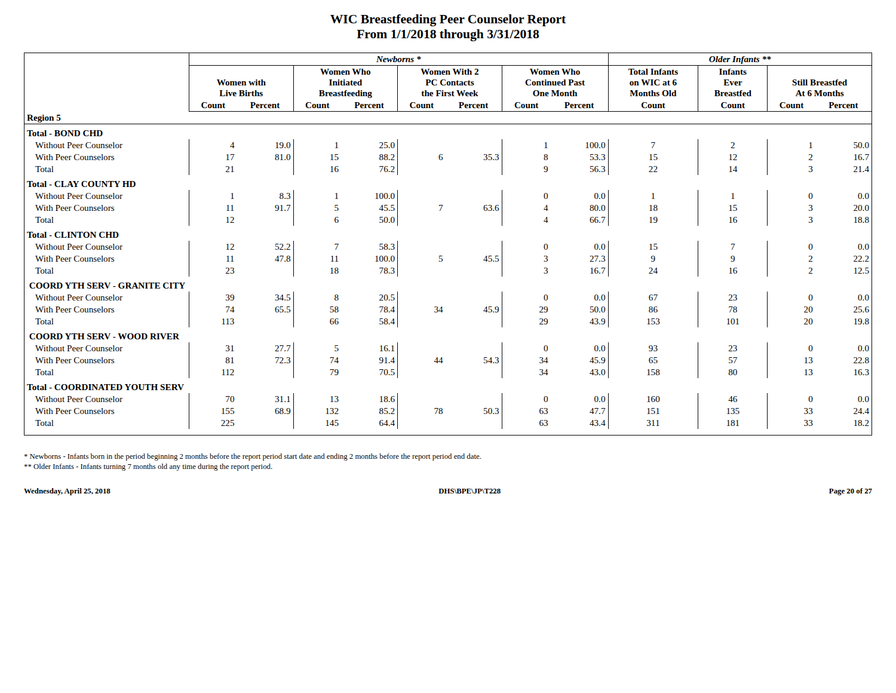WIC Breastfeeding Peer Counselor Report
From 1/1/2018 through 3/31/2018
| | Newborns * | Older Infants ** |
| --- | --- | --- |
| Women with Live Births | Women Who Initiated Breastfeeding | Women With 2 PC Contacts the First Week | Women Who Continued Past One Month | Total Infants on WIC at 6 Months Old | Infants Ever Breastfed | Still Breastfed At 6 Months |
| Count | Percent | Count | Percent | Count | Percent | Count | Percent | Count | Count | Count | Percent |
| Region 5 | |
| Total - BOND CHD |
| Without Peer Counselor | 4 | 19.0 | 1 | 25.0 | | | 1 | 100.0 | 7 | 2 | 1 | 50.0 |
| With Peer Counselors | 17 | 81.0 | 15 | 88.2 | 6 | 35.3 | 8 | 53.3 | 15 | 12 | 2 | 16.7 |
| Total | 21 | | 16 | 76.2 | | | 9 | 56.3 | 22 | 14 | 3 | 21.4 |
| Total - CLAY COUNTY HD |
| Without Peer Counselor | 1 | 8.3 | 1 | 100.0 | | | 0 | 0.0 | 1 | 1 | 0 | 0.0 |
| With Peer Counselors | 11 | 91.7 | 5 | 45.5 | 7 | 63.6 | 4 | 80.0 | 18 | 15 | 3 | 20.0 |
| Total | 12 | | 6 | 50.0 | | | 4 | 66.7 | 19 | 16 | 3 | 18.8 |
| Total - CLINTON CHD |
| Without Peer Counselor | 12 | 52.2 | 7 | 58.3 | | | 0 | 0.0 | 15 | 7 | 0 | 0.0 |
| With Peer Counselors | 11 | 47.8 | 11 | 100.0 | 5 | 45.5 | 3 | 27.3 | 9 | 9 | 2 | 22.2 |
| Total | 23 | | 18 | 78.3 | | | 3 | 16.7 | 24 | 16 | 2 | 12.5 |
| COORD YTH SERV - GRANITE CITY |
| Without Peer Counselor | 39 | 34.5 | 8 | 20.5 | | | 0 | 0.0 | 67 | 23 | 0 | 0.0 |
| With Peer Counselors | 74 | 65.5 | 58 | 78.4 | 34 | 45.9 | 29 | 50.0 | 86 | 78 | 20 | 25.6 |
| Total | 113 | | 66 | 58.4 | | | 29 | 43.9 | 153 | 101 | 20 | 19.8 |
| COORD YTH SERV - WOOD RIVER |
| Without Peer Counselor | 31 | 27.7 | 5 | 16.1 | | | 0 | 0.0 | 93 | 23 | 0 | 0.0 |
| With Peer Counselors | 81 | 72.3 | 74 | 91.4 | 44 | 54.3 | 34 | 45.9 | 65 | 57 | 13 | 22.8 |
| Total | 112 | | 79 | 70.5 | | | 34 | 43.0 | 158 | 80 | 13 | 16.3 |
| Total - COORDINATED YOUTH SERV |
| Without Peer Counselor | 70 | 31.1 | 13 | 18.6 | | | 0 | 0.0 | 160 | 46 | 0 | 0.0 |
| With Peer Counselors | 155 | 68.9 | 132 | 85.2 | 78 | 50.3 | 63 | 47.7 | 151 | 135 | 33 | 24.4 |
| Total | 225 | | 145 | 64.4 | | | 63 | 43.4 | 311 | 181 | 33 | 18.2 |
* Newborns - Infants born in the period beginning 2 months before the report period start date and ending 2 months before the report period end date.
** Older Infants - Infants turning 7 months old any time during the report period.
Wednesday, April 25, 2018 DHS\BPE\JP\T228 Page 20 of 27